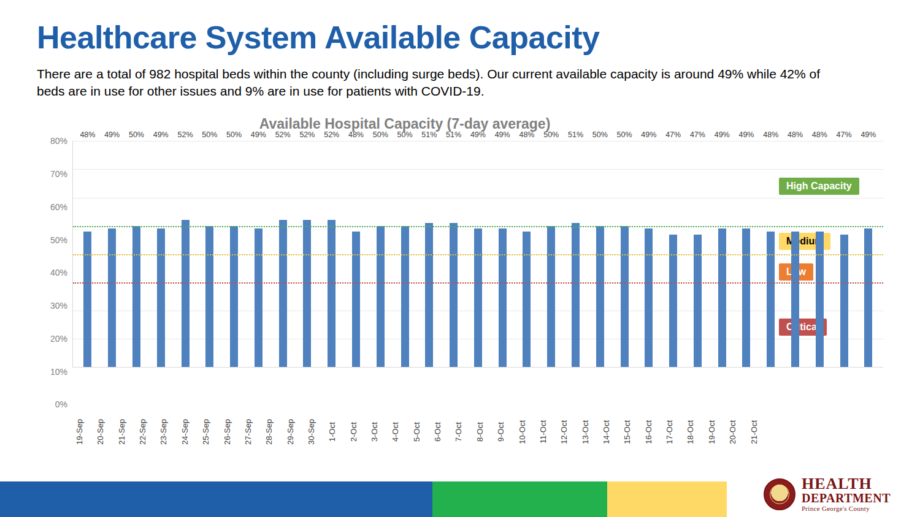Healthcare System Available Capacity
There are a total of 982 hospital beds within the county (including surge beds). Our current available capacity is around 49% while 42% of beds are in use for other issues and 9% are in use for patients with COVID-19.
Available Hospital Capacity (7-day average)
80% 70% 60% 50% 40% 30% 20% 10% 0%
48%
49%
50%
49%
52%
50%
50%
49%
52%
52%
52%
48%
50%
50%
51%
51%
49%
49%
48%
50%
51%
50%
50%
49%
47%
47%
49%
49%
48%
48%
48%
47%
49%
High Capacity
Medium
Low
Critical
19-Sep
20-Sep
21-Sep
22-Sep
23-Sep
24-Sep
25-Sep
26-Sep
27-Sep
28-Sep
29-Sep
30-Sep
1-Oct
2-Oct
3-Oct
4-Oct
5-Oct
6-Oct
7-Oct
8-Oct
9-Oct
10-Oct
11-Oct
12-Oct
13-Oct
14-Oct
15-Oct
16-Oct
17-Oct
18-Oct
19-Oct
20-Oct
21-Oct
HEALTH
DEPARTMENT
Prince George's County